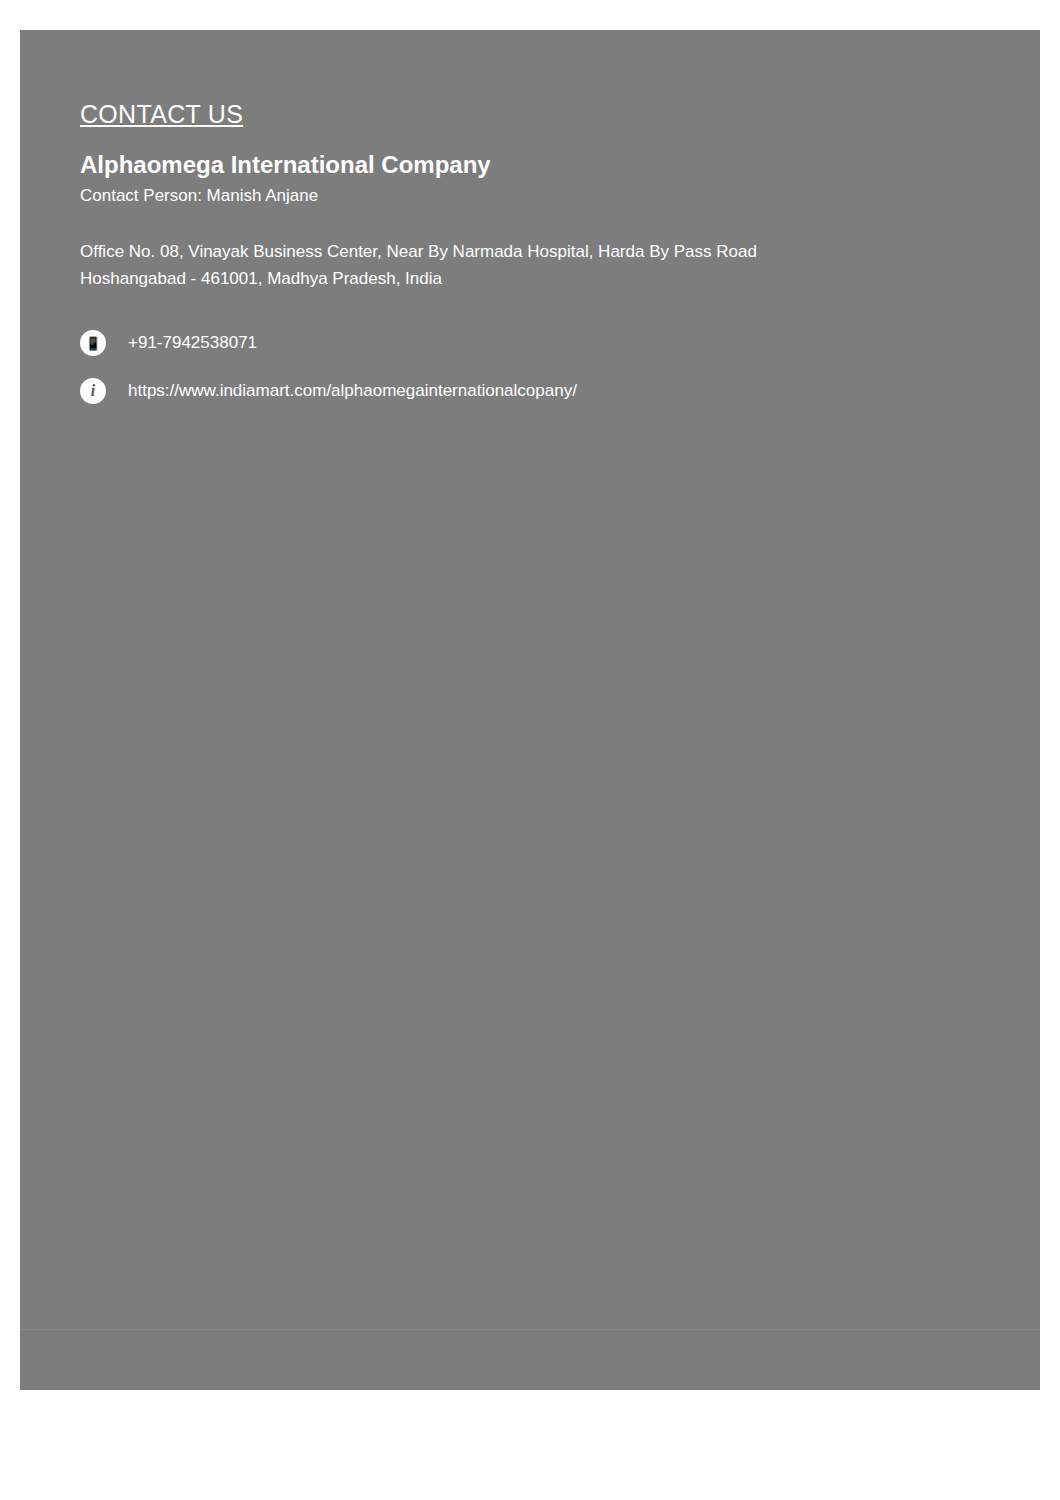CONTACT US
Alphaomega International Company
Contact Person: Manish Anjane
Office No. 08, Vinayak Business Center, Near By Narmada Hospital, Harda By Pass Road
Hoshangabad - 461001, Madhya Pradesh, India
📱 +91-7942538071
i https://www.indiamart.com/alphaomegainternationalcopany/